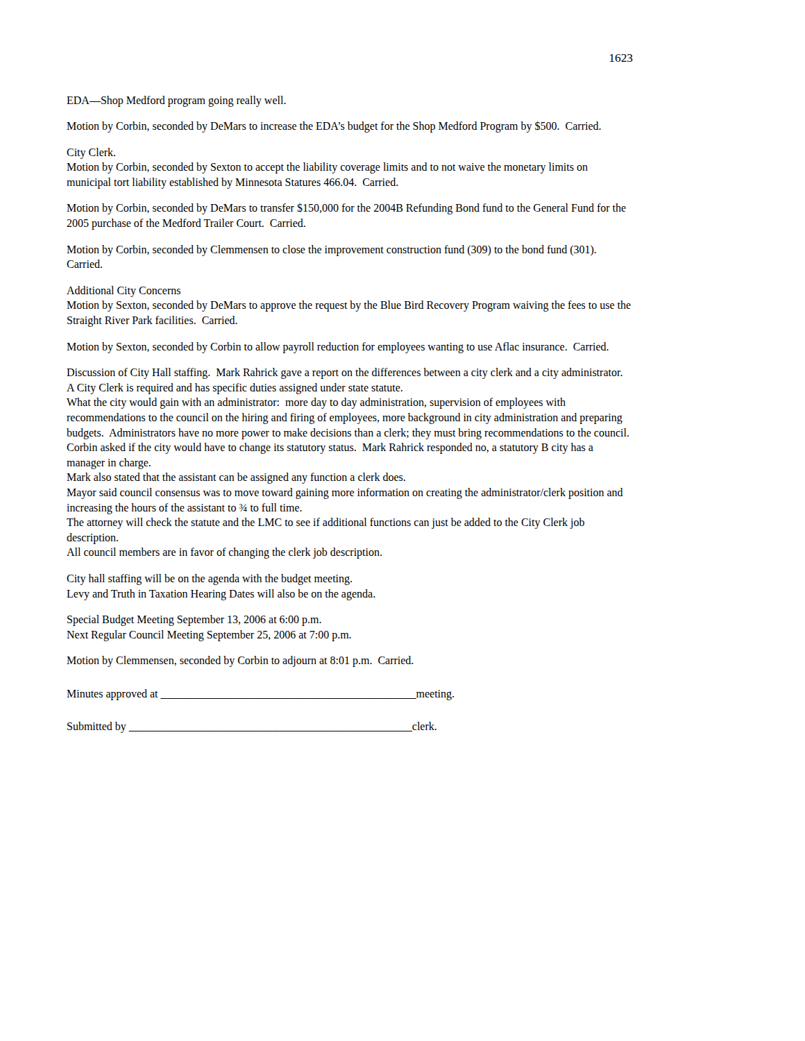1623
EDA—Shop Medford program going really well.
Motion by Corbin, seconded by DeMars to increase the EDA’s budget for the Shop Medford Program by $500. Carried.
City Clerk.
Motion by Corbin, seconded by Sexton to accept the liability coverage limits and to not waive the monetary limits on municipal tort liability established by Minnesota Statures 466.04. Carried.
Motion by Corbin, seconded by DeMars to transfer $150,000 for the 2004B Refunding Bond fund to the General Fund for the 2005 purchase of the Medford Trailer Court. Carried.
Motion by Corbin, seconded by Clemmensen to close the improvement construction fund (309) to the bond fund (301). Carried.
Additional City Concerns
Motion by Sexton, seconded by DeMars to approve the request by the Blue Bird Recovery Program waiving the fees to use the Straight River Park facilities. Carried.
Motion by Sexton, seconded by Corbin to allow payroll reduction for employees wanting to use Aflac insurance. Carried.
Discussion of City Hall staffing. Mark Rahrick gave a report on the differences between a city clerk and a city administrator. A City Clerk is required and has specific duties assigned under state statute.
What the city would gain with an administrator: more day to day administration, supervision of employees with recommendations to the council on the hiring and firing of employees, more background in city administration and preparing budgets. Administrators have no more power to make decisions than a clerk; they must bring recommendations to the council.
Corbin asked if the city would have to change its statutory status. Mark Rahrick responded no, a statutory B city has a manager in charge.
Mark also stated that the assistant can be assigned any function a clerk does.
Mayor said council consensus was to move toward gaining more information on creating the administrator/clerk position and increasing the hours of the assistant to ¾ to full time.
The attorney will check the statute and the LMC to see if additional functions can just be added to the City Clerk job description.
All council members are in favor of changing the clerk job description.
City hall staffing will be on the agenda with the budget meeting.
Levy and Truth in Taxation Hearing Dates will also be on the agenda.
Special Budget Meeting September 13, 2006 at 6:00 p.m.
Next Regular Council Meeting September 25, 2006 at 7:00 p.m.
Motion by Clemmensen, seconded by Corbin to adjourn at 8:01 p.m. Carried.
Minutes approved at ______________________________________________meeting.
Submitted by ___________________________________________________clerk.